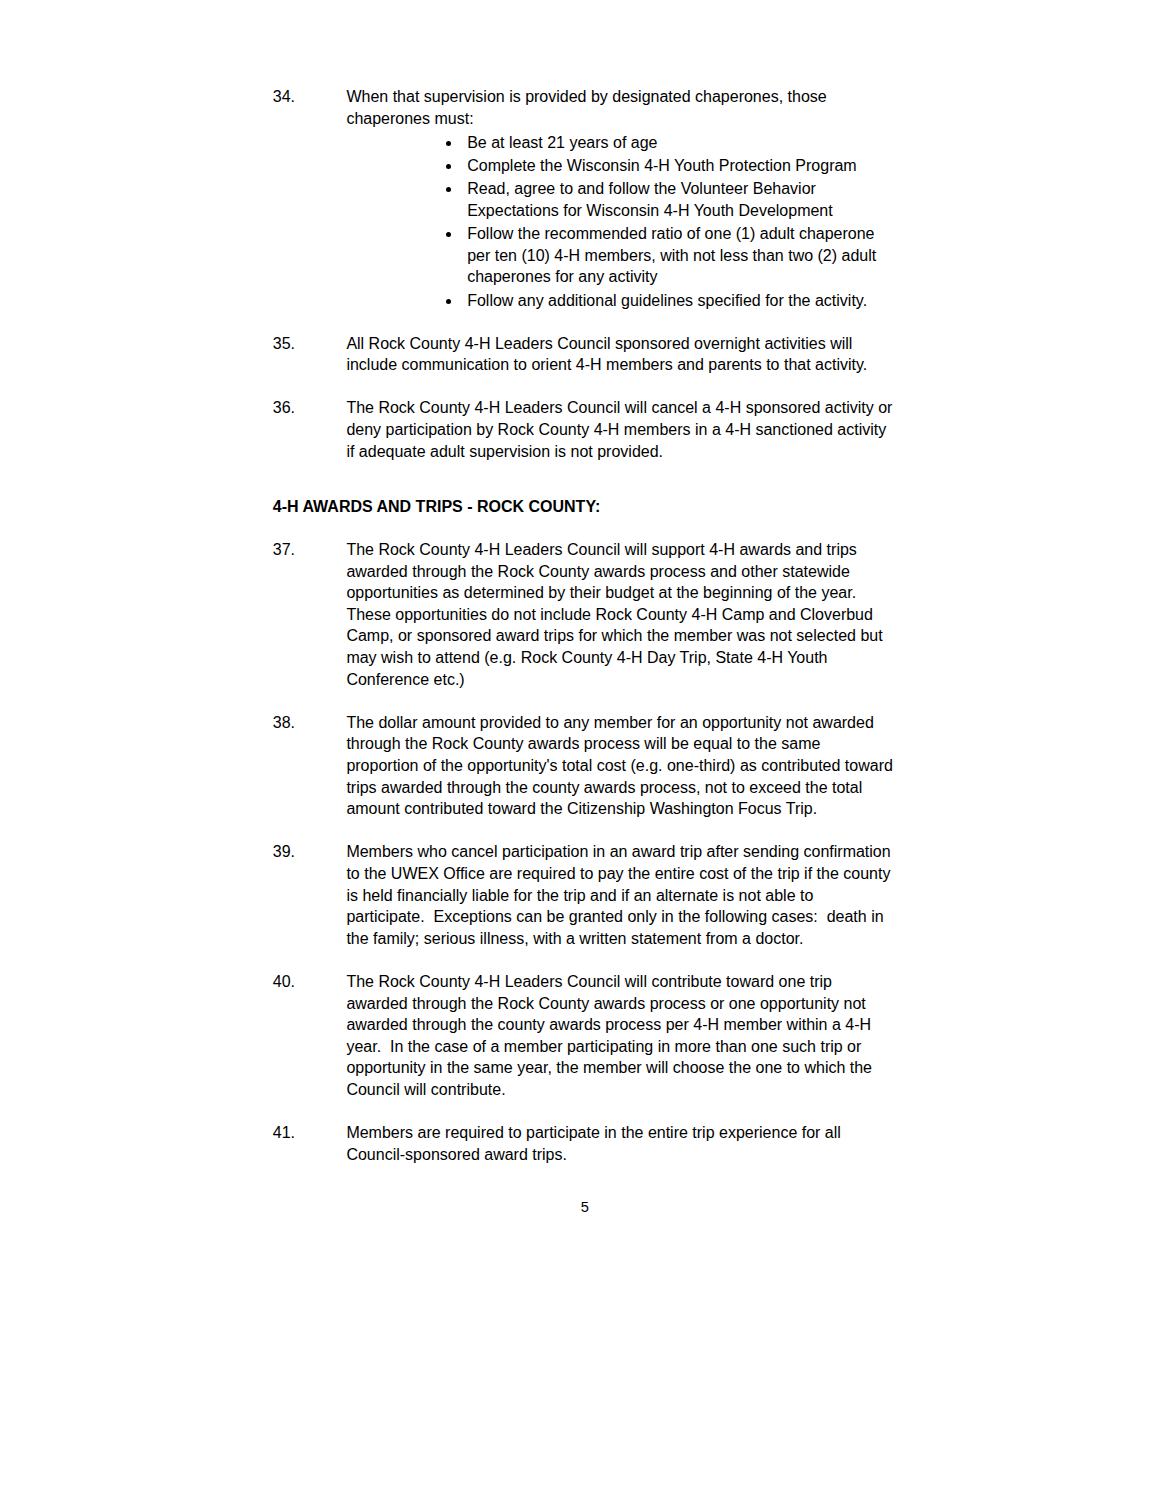34. When that supervision is provided by designated chaperones, those chaperones must:
Be at least 21 years of age
Complete the Wisconsin 4-H Youth Protection Program
Read, agree to and follow the Volunteer Behavior Expectations for Wisconsin 4-H Youth Development
Follow the recommended ratio of one (1) adult chaperone per ten (10) 4-H members, with not less than two (2) adult chaperones for any activity
Follow any additional guidelines specified for the activity.
35. All Rock County 4-H Leaders Council sponsored overnight activities will include communication to orient 4-H members and parents to that activity.
36. The Rock County 4-H Leaders Council will cancel a 4-H sponsored activity or deny participation by Rock County 4-H members in a 4-H sanctioned activity if adequate adult supervision is not provided.
4-H AWARDS AND TRIPS - ROCK COUNTY:
37. The Rock County 4-H Leaders Council will support 4-H awards and trips awarded through the Rock County awards process and other statewide opportunities as determined by their budget at the beginning of the year. These opportunities do not include Rock County 4-H Camp and Cloverbud Camp, or sponsored award trips for which the member was not selected but may wish to attend (e.g. Rock County 4-H Day Trip, State 4-H Youth Conference etc.)
38. The dollar amount provided to any member for an opportunity not awarded through the Rock County awards process will be equal to the same proportion of the opportunity's total cost (e.g. one-third) as contributed toward trips awarded through the county awards process, not to exceed the total amount contributed toward the Citizenship Washington Focus Trip.
39. Members who cancel participation in an award trip after sending confirmation to the UWEX Office are required to pay the entire cost of the trip if the county is held financially liable for the trip and if an alternate is not able to participate. Exceptions can be granted only in the following cases: death in the family; serious illness, with a written statement from a doctor.
40. The Rock County 4-H Leaders Council will contribute toward one trip awarded through the Rock County awards process or one opportunity not awarded through the county awards process per 4-H member within a 4-H year. In the case of a member participating in more than one such trip or opportunity in the same year, the member will choose the one to which the Council will contribute.
41. Members are required to participate in the entire trip experience for all Council-sponsored award trips.
5